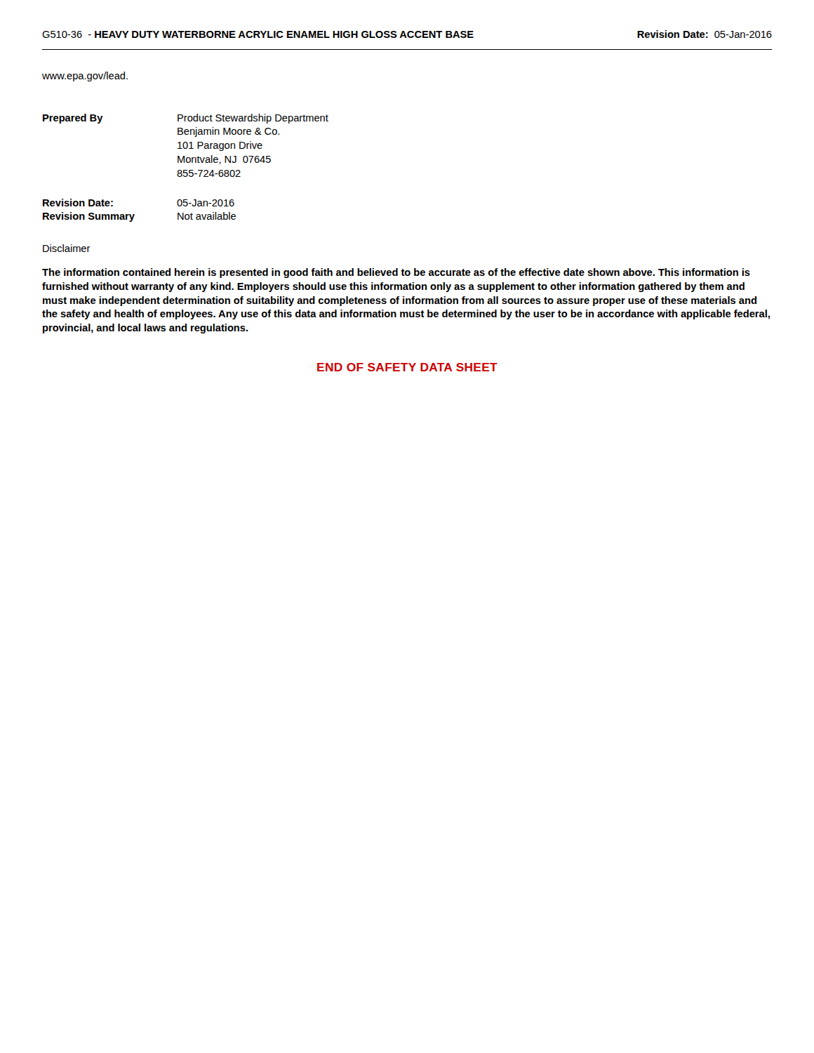G510-36 - HEAVY DUTY WATERBORNE ACRYLIC ENAMEL HIGH GLOSS ACCENT BASE
Revision Date: 05-Jan-2016
www.epa.gov/lead.
| Prepared By | Product Stewardship Department Benjamin Moore & Co. 101 Paragon Drive Montvale, NJ 07645 855-724-6802 |
| Revision Date: | 05-Jan-2016 |
| Revision Summary | Not available |
Disclaimer
The information contained herein is presented in good faith and believed to be accurate as of the effective date shown above. This information is furnished without warranty of any kind. Employers should use this information only as a supplement to other information gathered by them and must make independent determination of suitability and completeness of information from all sources to assure proper use of these materials and the safety and health of employees. Any use of this data and information must be determined by the user to be in accordance with applicable federal, provincial, and local laws and regulations.
END OF SAFETY DATA SHEET